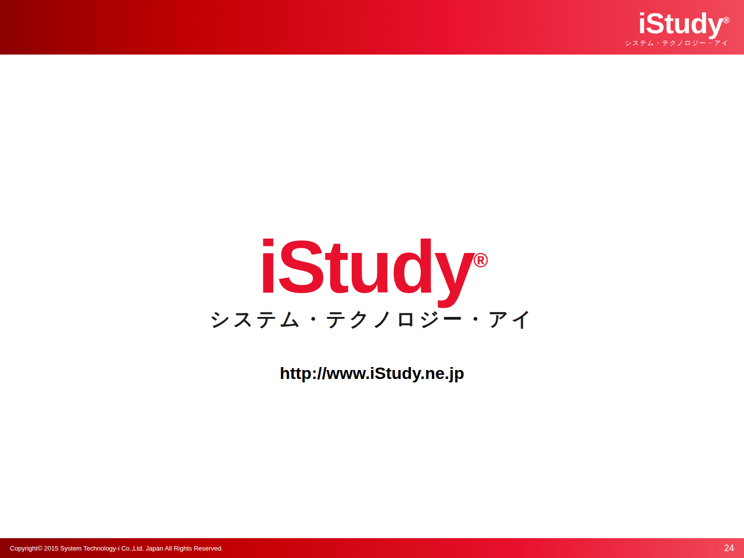iStudy®
システム・テクノロジー・アイ
iStudy®
システム・テクノロジー・アイ
http://www.iStudy.ne.jp
Copyright© 2015 System Technology-i Co.,Ltd. Japan All Rights Reserved.
24